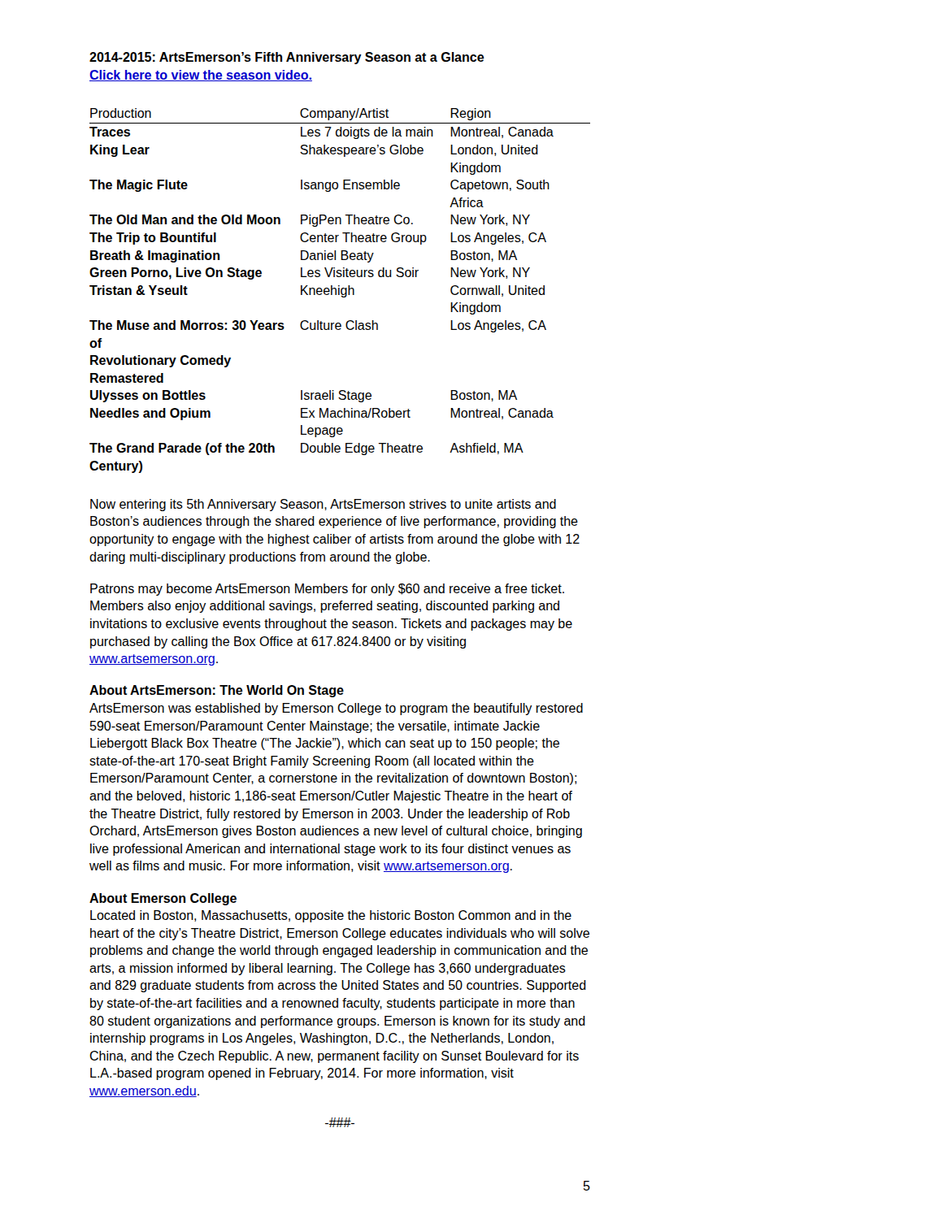2014-2015: ArtsEmerson’s Fifth Anniversary Season at a Glance
Click here to view the season video.
| Production | Company/Artist | Region |
| --- | --- | --- |
| Traces | Les 7 doigts de la main | Montreal, Canada |
| King Lear | Shakespeare’s Globe | London, United Kingdom |
| The Magic Flute | Isango Ensemble | Capetown, South Africa |
| The Old Man and the Old Moon | PigPen Theatre Co. | New York, NY |
| The Trip to Bountiful | Center Theatre Group | Los Angeles, CA |
| Breath & Imagination | Daniel Beaty | Boston, MA |
| Green Porno, Live On Stage | Les Visiteurs du Soir | New York, NY |
| Tristan & Yseult | Kneehigh | Cornwall, United Kingdom |
| The Muse and Morros: 30 Years of | Culture Clash | Los Angeles, CA |
| Revolutionary Comedy Remastered | | |
| Ulysses on Bottles | Israeli Stage | Boston, MA |
| Needles and Opium | Ex Machina/Robert Lepage | Montreal, Canada |
| The Grand Parade (of the 20th Century) | Double Edge Theatre | Ashfield, MA |
Now entering its 5th Anniversary Season, ArtsEmerson strives to unite artists and Boston’s audiences through the shared experience of live performance, providing the opportunity to engage with the highest caliber of artists from around the globe with 12 daring multi-disciplinary productions from around the globe.
Patrons may become ArtsEmerson Members for only $60 and receive a free ticket. Members also enjoy additional savings, preferred seating, discounted parking and invitations to exclusive events throughout the season. Tickets and packages may be purchased by calling the Box Office at 617.824.8400 or by visiting www.artsemerson.org.
About ArtsEmerson: The World On Stage
ArtsEmerson was established by Emerson College to program the beautifully restored 590-seat Emerson/Paramount Center Mainstage; the versatile, intimate Jackie Liebergott Black Box Theatre (“The Jackie”), which can seat up to 150 people; the state-of-the-art 170-seat Bright Family Screening Room (all located within the Emerson/Paramount Center, a cornerstone in the revitalization of downtown Boston); and the beloved, historic 1,186-seat Emerson/Cutler Majestic Theatre in the heart of the Theatre District, fully restored by Emerson in 2003. Under the leadership of Rob Orchard, ArtsEmerson gives Boston audiences a new level of cultural choice, bringing live professional American and international stage work to its four distinct venues as well as films and music. For more information, visit www.artsemerson.org.
About Emerson College
Located in Boston, Massachusetts, opposite the historic Boston Common and in the heart of the city’s Theatre District, Emerson College educates individuals who will solve problems and change the world through engaged leadership in communication and the arts, a mission informed by liberal learning. The College has 3,660 undergraduates and 829 graduate students from across the United States and 50 countries. Supported by state-of-the-art facilities and a renowned faculty, students participate in more than 80 student organizations and performance groups. Emerson is known for its study and internship programs in Los Angeles, Washington, D.C., the Netherlands, London, China, and the Czech Republic. A new, permanent facility on Sunset Boulevard for its L.A.-based program opened in February, 2014. For more information, visit www.emerson.edu.
-###-
5